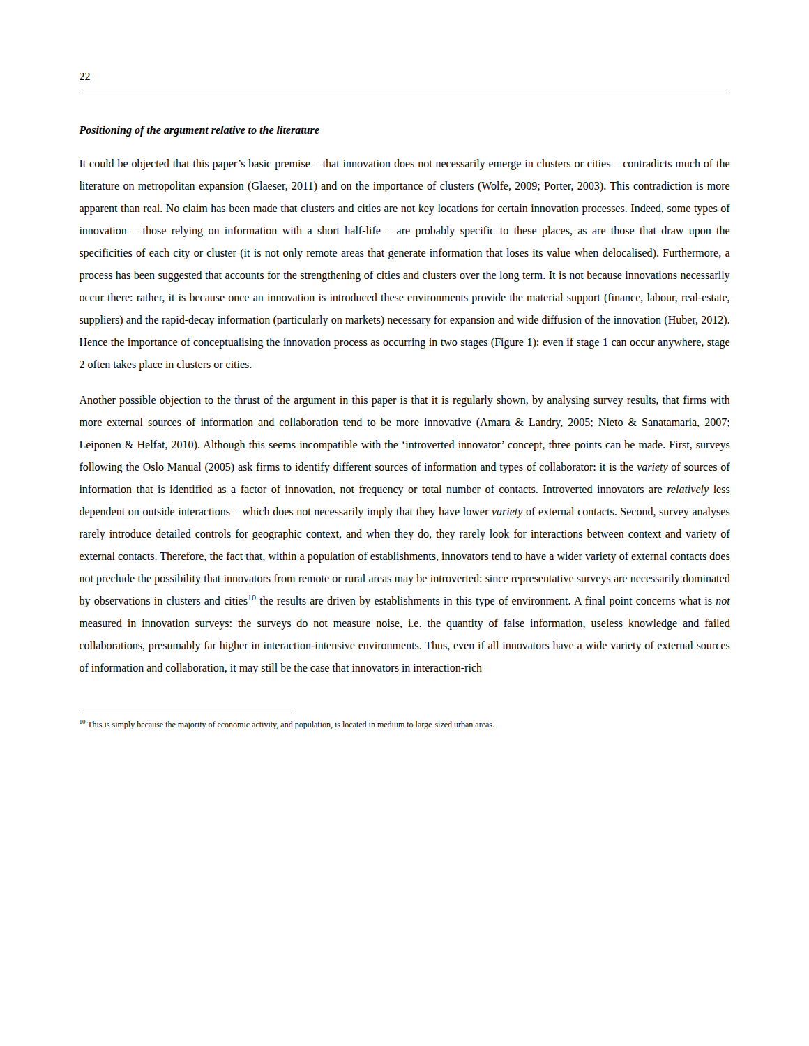22
Positioning of the argument relative to the literature
It could be objected that this paper’s basic premise – that innovation does not necessarily emerge in clusters or cities – contradicts much of the literature on metropolitan expansion (Glaeser, 2011) and on the importance of clusters (Wolfe, 2009; Porter, 2003). This contradiction is more apparent than real. No claim has been made that clusters and cities are not key locations for certain innovation processes. Indeed, some types of innovation – those relying on information with a short half-life – are probably specific to these places, as are those that draw upon the specificities of each city or cluster (it is not only remote areas that generate information that loses its value when delocalised). Furthermore, a process has been suggested that accounts for the strengthening of cities and clusters over the long term. It is not because innovations necessarily occur there: rather, it is because once an innovation is introduced these environments provide the material support (finance, labour, real-estate, suppliers) and the rapid-decay information (particularly on markets) necessary for expansion and wide diffusion of the innovation (Huber, 2012). Hence the importance of conceptualising the innovation process as occurring in two stages (Figure 1): even if stage 1 can occur anywhere, stage 2 often takes place in clusters or cities.
Another possible objection to the thrust of the argument in this paper is that it is regularly shown, by analysing survey results, that firms with more external sources of information and collaboration tend to be more innovative (Amara & Landry, 2005; Nieto & Sanatamaria, 2007; Leiponen & Helfat, 2010). Although this seems incompatible with the ‘introverted innovator’ concept, three points can be made. First, surveys following the Oslo Manual (2005) ask firms to identify different sources of information and types of collaborator: it is the variety of sources of information that is identified as a factor of innovation, not frequency or total number of contacts. Introverted innovators are relatively less dependent on outside interactions – which does not necessarily imply that they have lower variety of external contacts. Second, survey analyses rarely introduce detailed controls for geographic context, and when they do, they rarely look for interactions between context and variety of external contacts. Therefore, the fact that, within a population of establishments, innovators tend to have a wider variety of external contacts does not preclude the possibility that innovators from remote or rural areas may be introverted: since representative surveys are necessarily dominated by observations in clusters and cities10 the results are driven by establishments in this type of environment. A final point concerns what is not measured in innovation surveys: the surveys do not measure noise, i.e. the quantity of false information, useless knowledge and failed collaborations, presumably far higher in interaction-intensive environments. Thus, even if all innovators have a wide variety of external sources of information and collaboration, it may still be the case that innovators in interaction-rich
10 This is simply because the majority of economic activity, and population, is located in medium to large-sized urban areas.